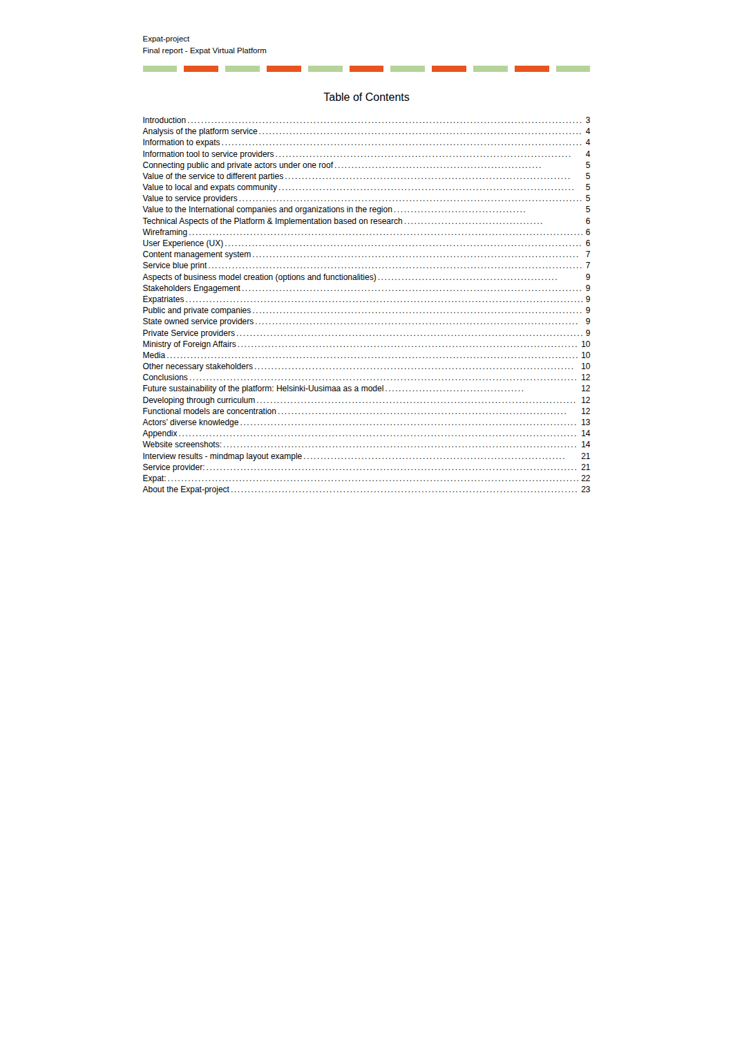Expat-project
Final report - Expat Virtual Platform
Table of Contents
Introduction........................................................................................................................... 3
Analysis of the platform service..................................................................................................... 4
Information to expats............................................................................................................. 4
Information tool to service providers....................................................................................... 4
Connecting public and private actors under one roof............................................................. 5
Value of the service to different parties.................................................................................... 5
Value to local and expats community....................................................................................... 5
Value to service providers..................................................................................................... 5
Value to the International companies and organizations in the region....................................... 5
Technical Aspects of the Platform & Implementation based on research......................................... 6
Wireframing............................................................................................................................. 6
User Experience (UX)............................................................................................................ 6
Content management system................................................................................................ 7
Service blue print................................................................................................................. 7
Aspects of business model creation (options and functionalities)..................................................... 9
Stakeholders Engagement..................................................................................................... 9
Expatriates.............................................................................................................................. 9
Public and private companies................................................................................................. 9
State owned service providers............................................................................................... 9
Private Service providers....................................................................................................... 9
Ministry of Foreign Affairs..................................................................................................... 10
Media..................................................................................................................................... 10
Other necessary stakeholders.............................................................................................. 10
Conclusions............................................................................................................................. 12
Future sustainability of the platform: Helsinki-Uusimaa as a model......................................... 12
Developing through curriculum.............................................................................................. 12
Functional models are concentration..................................................................................... 12
Actors’ diverse knowledge..................................................................................................... 13
Appendix................................................................................................................................. 14
Website screenshots:............................................................................................................. 14
Interview results - mindmap layout example............................................................................. 21
Service provider:................................................................................................................... 21
Expat:.................................................................................................................................... 22
About the Expat-project.............................................................................................................. 23